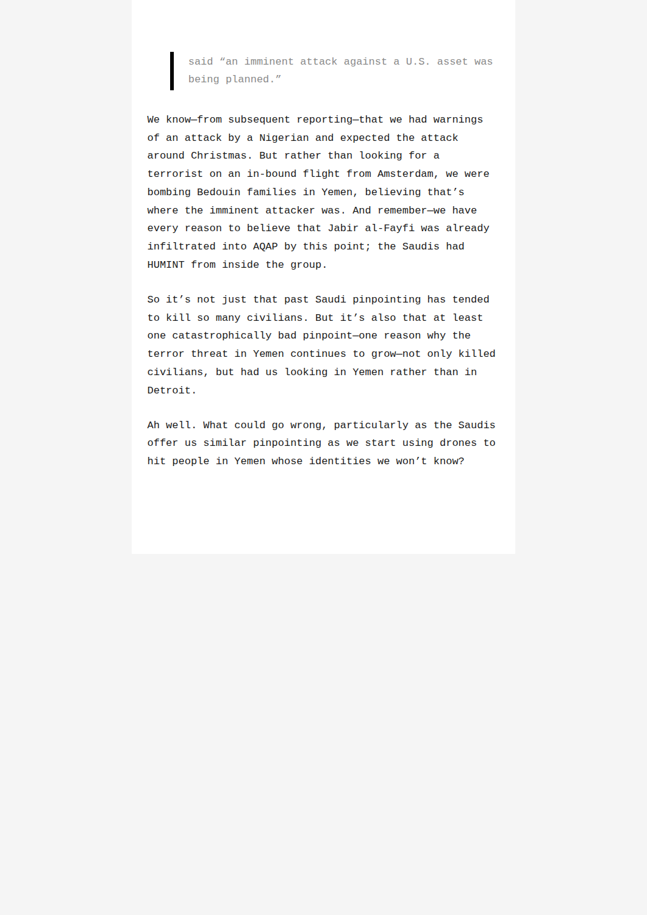said “an imminent attack against a U.S. asset was being planned.”
We know—from subsequent reporting—that we had warnings of an attack by a Nigerian and expected the attack around Christmas. But rather than looking for a terrorist on an in-bound flight from Amsterdam, we were bombing Bedouin families in Yemen, believing that’s where the imminent attacker was. And remember—we have every reason to believe that Jabir al-Fayfi was already infiltrated into AQAP by this point; the Saudis had HUMINT from inside the group.
So it’s not just that past Saudi pinpointing has tended to kill so many civilians. But it’s also that at least one catastrophically bad pinpoint—one reason why the terror threat in Yemen continues to grow—not only killed civilians, but had us looking in Yemen rather than in Detroit.
Ah well. What could go wrong, particularly as the Saudis offer us similar pinpointing as we start using drones to hit people in Yemen whose identities we won’t know?